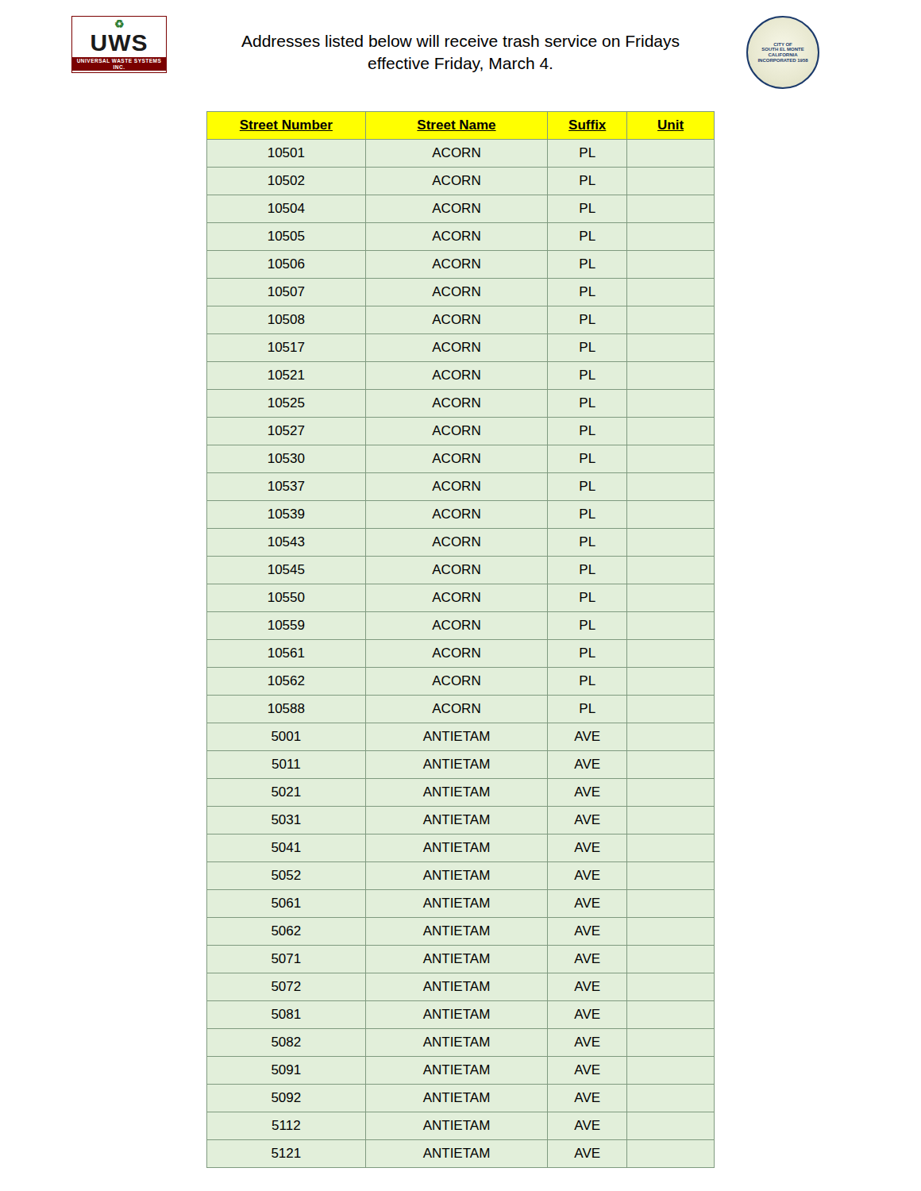♻
UWS
UNIVERSAL WASTE SYSTEMS INC.
Addresses listed below will receive trash service on Fridays
effective Friday, March 4.
CITY OF
SOUTH EL MONTE
CALIFORNIA
INCORPORATED 1958
| Street Number | Street Name | Suffix | Unit |
| --- | --- | --- | --- |
| 10501 | ACORN | PL | |
| 10502 | ACORN | PL | |
| 10504 | ACORN | PL | |
| 10505 | ACORN | PL | |
| 10506 | ACORN | PL | |
| 10507 | ACORN | PL | |
| 10508 | ACORN | PL | |
| 10517 | ACORN | PL | |
| 10521 | ACORN | PL | |
| 10525 | ACORN | PL | |
| 10527 | ACORN | PL | |
| 10530 | ACORN | PL | |
| 10537 | ACORN | PL | |
| 10539 | ACORN | PL | |
| 10543 | ACORN | PL | |
| 10545 | ACORN | PL | |
| 10550 | ACORN | PL | |
| 10559 | ACORN | PL | |
| 10561 | ACORN | PL | |
| 10562 | ACORN | PL | |
| 10588 | ACORN | PL | |
| 5001 | ANTIETAM | AVE | |
| 5011 | ANTIETAM | AVE | |
| 5021 | ANTIETAM | AVE | |
| 5031 | ANTIETAM | AVE | |
| 5041 | ANTIETAM | AVE | |
| 5052 | ANTIETAM | AVE | |
| 5061 | ANTIETAM | AVE | |
| 5062 | ANTIETAM | AVE | |
| 5071 | ANTIETAM | AVE | |
| 5072 | ANTIETAM | AVE | |
| 5081 | ANTIETAM | AVE | |
| 5082 | ANTIETAM | AVE | |
| 5091 | ANTIETAM | AVE | |
| 5092 | ANTIETAM | AVE | |
| 5112 | ANTIETAM | AVE | |
| 5121 | ANTIETAM | AVE | |